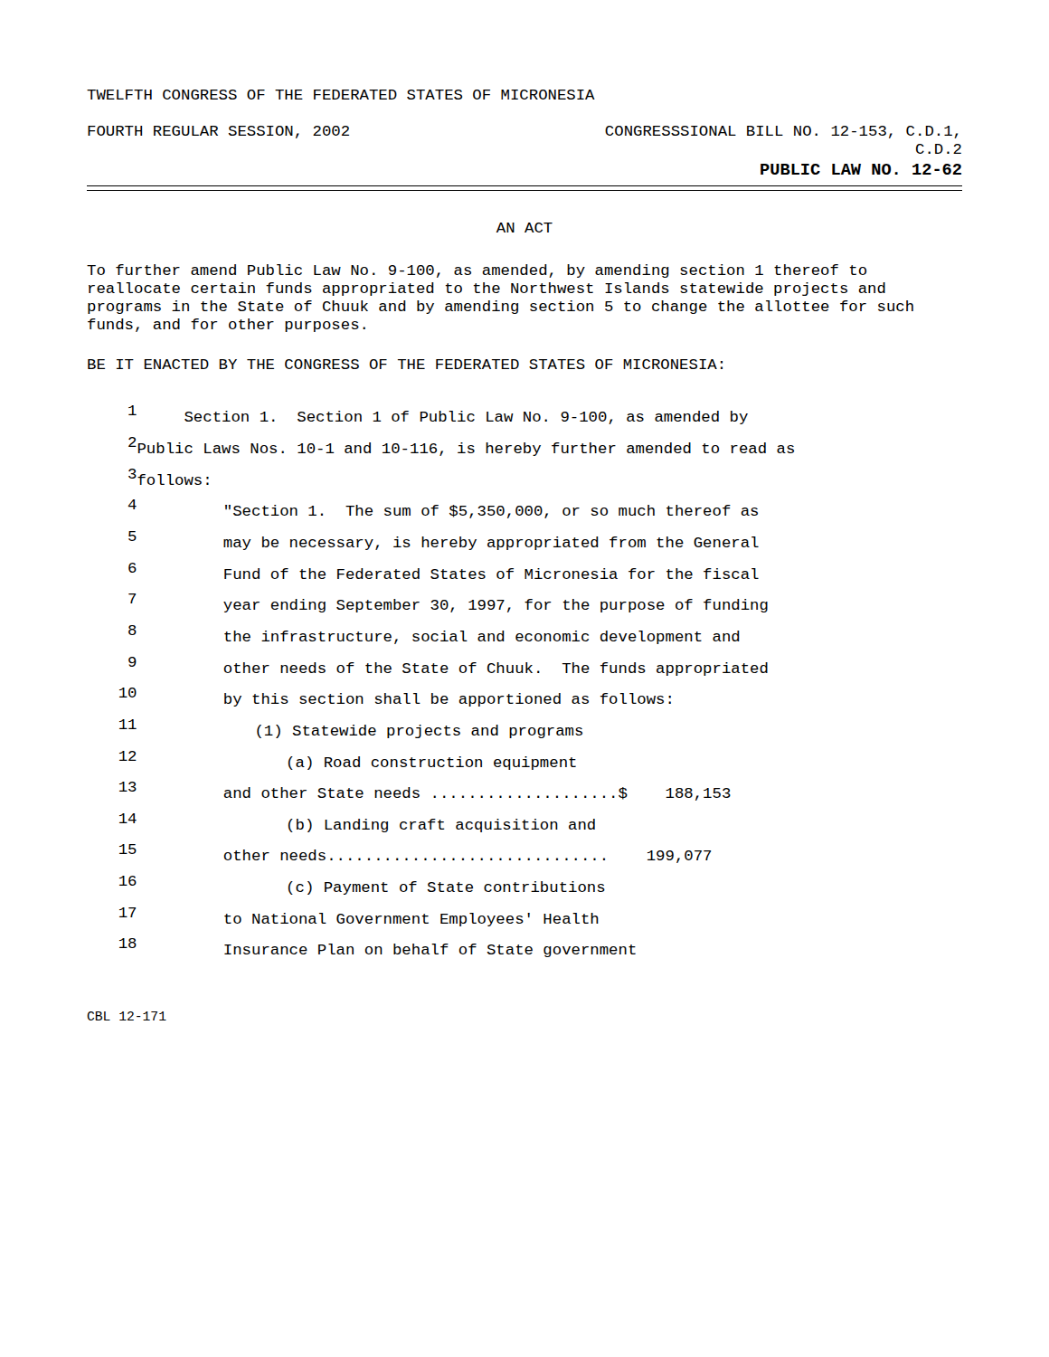TWELFTH CONGRESS OF THE FEDERATED STATES OF MICRONESIA
FOURTH REGULAR SESSION, 2002 CONGRESSSIONAL BILL NO. 12-153, C.D.1,
C.D.2
PUBLIC LAW NO. 12-62
AN ACT
To further amend Public Law No. 9-100, as amended, by amending section 1 thereof to reallocate certain funds appropriated to the Northwest Islands statewide projects and programs in the State of Chuuk and by amending section 5 to change the allottee for such funds, and for other purposes.
BE IT ENACTED BY THE CONGRESS OF THE FEDERATED STATES OF MICRONESIA:
| 1 | Section 1. Section 1 of Public Law No. 9-100, as amended by |
| 2 | Public Laws Nos. 10-1 and 10-116, is hereby further amended to read as |
| 3 | follows: |
| 4 | "Section 1. The sum of $5,350,000, or so much thereof as |
| 5 | may be necessary, is hereby appropriated from the General |
| 6 | Fund of the Federated States of Micronesia for the fiscal |
| 7 | year ending September 30, 1997, for the purpose of funding |
| 8 | the infrastructure, social and economic development and |
| 9 | other needs of the State of Chuuk. The funds appropriated |
| 10 | by this section shall be apportioned as follows: |
| 11 | (1) Statewide projects and programs |
| 12 | (a) Road construction equipment |
| 13 | and other State needs ....................$ 188,153 |
| 14 | (b) Landing craft acquisition and |
| 15 | other needs.............................. 199,077 |
| 16 | (c) Payment of State contributions |
| 17 | to National Government Employees' Health |
| 18 | Insurance Plan on behalf of State government |
CBL 12-171